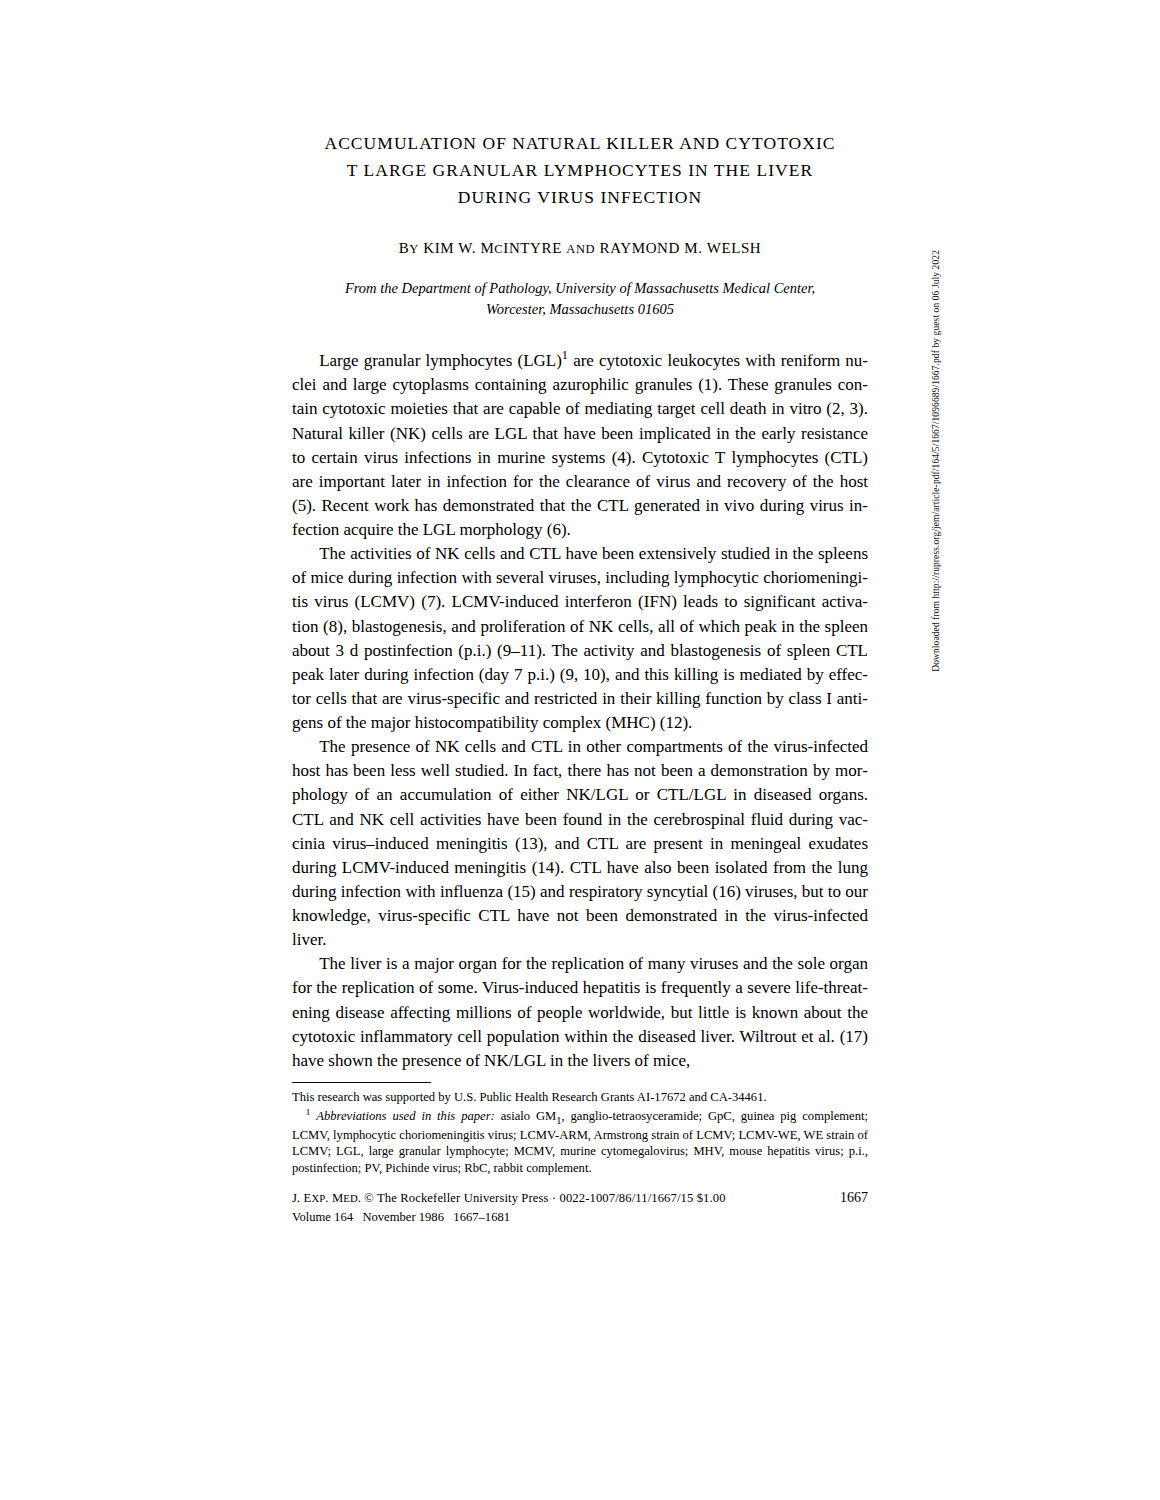Downloaded from http://rupress.org/jem/article-pdf/164/5/1667/1096689/1667.pdf by guest on 06 July 2022
Accumulation of Natural Killer and Cytotoxic
T Large Granular Lymphocytes in the Liver
During Virus Infection
BY KIM W. MCINTYRE AND RAYMOND M. WELSH
From the Department of Pathology, University of Massachusetts Medical Center,
Worcester, Massachusetts 01605
Large granular lymphocytes (LGL)1 are cytotoxic leukocytes with reniform nuclei and large cytoplasms containing azurophilic granules (1). These granules contain cytotoxic moieties that are capable of mediating target cell death in vitro (2, 3). Natural killer (NK) cells are LGL that have been implicated in the early resistance to certain virus infections in murine systems (4). Cytotoxic T lymphocytes (CTL) are important later in infection for the clearance of virus and recovery of the host (5). Recent work has demonstrated that the CTL generated in vivo during virus infection acquire the LGL morphology (6).
The activities of NK cells and CTL have been extensively studied in the spleens of mice during infection with several viruses, including lymphocytic choriomeningitis virus (LCMV) (7). LCMV-induced interferon (IFN) leads to significant activation (8), blastogenesis, and proliferation of NK cells, all of which peak in the spleen about 3 d postinfection (p.i.) (9–11). The activity and blastogenesis of spleen CTL peak later during infection (day 7 p.i.) (9, 10), and this killing is mediated by effector cells that are virus-specific and restricted in their killing function by class I antigens of the major histocompatibility complex (MHC) (12).
The presence of NK cells and CTL in other compartments of the virus-infected host has been less well studied. In fact, there has not been a demonstration by morphology of an accumulation of either NK/LGL or CTL/LGL in diseased organs. CTL and NK cell activities have been found in the cerebrospinal fluid during vaccinia virus–induced meningitis (13), and CTL are present in meningeal exudates during LCMV-induced meningitis (14). CTL have also been isolated from the lung during infection with influenza (15) and respiratory syncytial (16) viruses, but to our knowledge, virus-specific CTL have not been demonstrated in the virus-infected liver.
The liver is a major organ for the replication of many viruses and the sole organ for the replication of some. Virus-induced hepatitis is frequently a severe life-threatening disease affecting millions of people worldwide, but little is known about the cytotoxic inflammatory cell population within the diseased liver. Wiltrout et al. (17) have shown the presence of NK/LGL in the livers of mice,
This research was supported by U.S. Public Health Research Grants AI-17672 and CA-34461.
1 Abbreviations used in this paper: asialo GM1, ganglio-tetraosyceramide; GpC, guinea pig complement; LCMV, lymphocytic choriomeningitis virus; LCMV-ARM, Armstrong strain of LCMV; LCMV-WE, WE strain of LCMV; LGL, large granular lymphocyte; MCMV, murine cytomegalovirus; MHV, mouse hepatitis virus; p.i., postinfection; PV, Pichinde virus; RbC, rabbit complement.
J. EXP. MED. © The Rockefeller University Press · 0022-1007/86/11/1667/15 $1.00 1667
Volume 164 November 1986 1667–1681